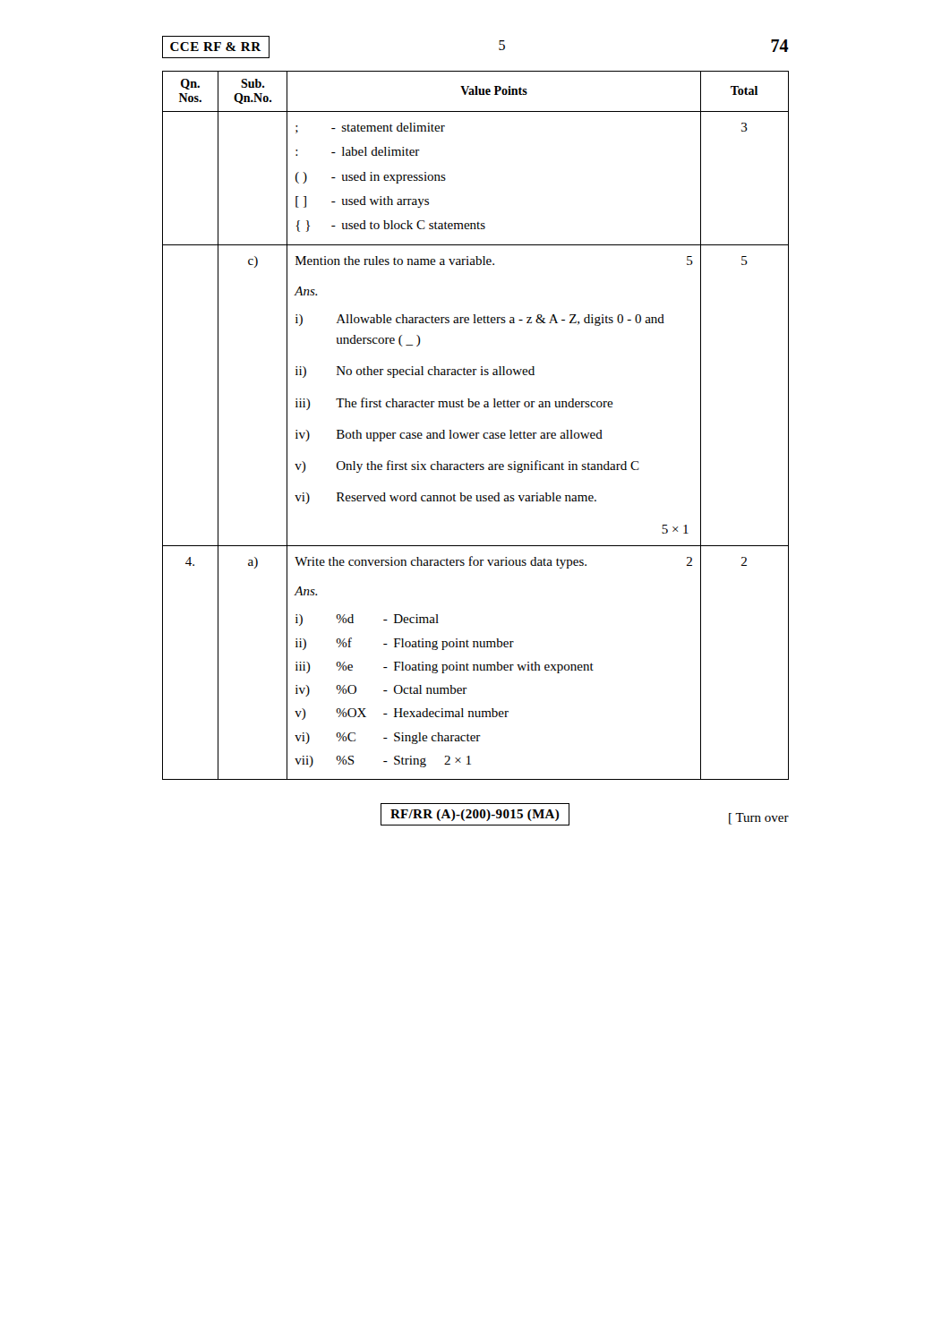CCE RF & RR
5
74
| Qn. Nos. | Sub. Qn.No. | Value Points | Total |
| --- | --- | --- | --- |
| | | ; - statement delimiter : - label delimiter ( ) - used in expressions [ ] - used with arrays { } - used to block C statements | 3 |
| | c) | Mention the rules to name a variable. 5 Ans. i) Allowable characters are letters a - z & A - Z, digits 0 - 0 and underscore ( _ ) ii) No other special character is allowed iii) The first character must be a letter or an underscore iv) Both upper case and lower case letter are allowed v) Only the first six characters are significant in standard C vi) Reserved word cannot be used as variable name. 5 × 1 | 5 |
| 4. | a) | Write the conversion characters for various data types. 2 Ans. i) %d - Decimal ii) %f - Floating point number iii) %e - Floating point number with exponent iv) %O - Octal number v) %OX - Hexadecimal number vi) %C - Single character vii) %S - String 2 × 1 | 2 |
RF/RR (A)-(200)-9015 (MA)
[ Turn over